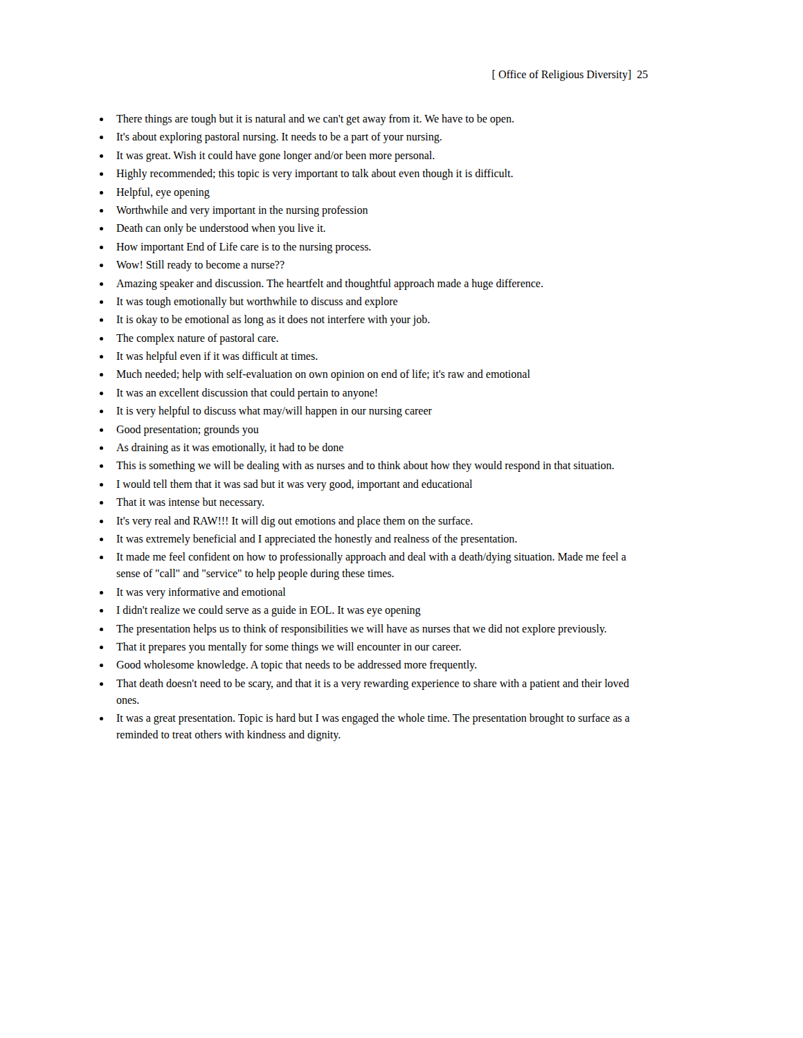[ Office of Religious Diversity] 25
There things are tough but it is natural and we can't get away from it. We have to be open.
It's about exploring pastoral nursing. It needs to be a part of your nursing.
It was great. Wish it could have gone longer and/or been more personal.
Highly recommended; this topic is very important to talk about even though it is difficult.
Helpful, eye opening
Worthwhile and very important in the nursing profession
Death can only be understood when you live it.
How important End of Life care is to the nursing process.
Wow! Still ready to become a nurse??
Amazing speaker and discussion. The heartfelt and thoughtful approach made a huge difference.
It was tough emotionally but worthwhile to discuss and explore
It is okay to be emotional as long as it does not interfere with your job.
The complex nature of pastoral care.
It was helpful even if it was difficult at times.
Much needed; help with self-evaluation on own opinion on end of life; it's raw and emotional
It was an excellent discussion that could pertain to anyone!
It is very helpful to discuss what may/will happen in our nursing career
Good presentation; grounds you
As draining as it was emotionally, it had to be done
This is something we will be dealing with as nurses and to think about how they would respond in that situation.
I would tell them that it was sad but it was very good, important and educational
That it was intense but necessary.
It's very real and RAW!!! It will dig out emotions and place them on the surface.
It was extremely beneficial and I appreciated the honestly and realness of the presentation.
It made me feel confident on how to professionally approach and deal with a death/dying situation. Made me feel a sense of "call" and "service" to help people during these times.
It was very informative and emotional
I didn't realize we could serve as a guide in EOL. It was eye opening
The presentation helps us to think of responsibilities we will have as nurses that we did not explore previously.
That it prepares you mentally for some things we will encounter in our career.
Good wholesome knowledge. A topic that needs to be addressed more frequently.
That death doesn't need to be scary, and that it is a very rewarding experience to share with a patient and their loved ones.
It was a great presentation. Topic is hard but I was engaged the whole time. The presentation brought to surface as a reminded to treat others with kindness and dignity.